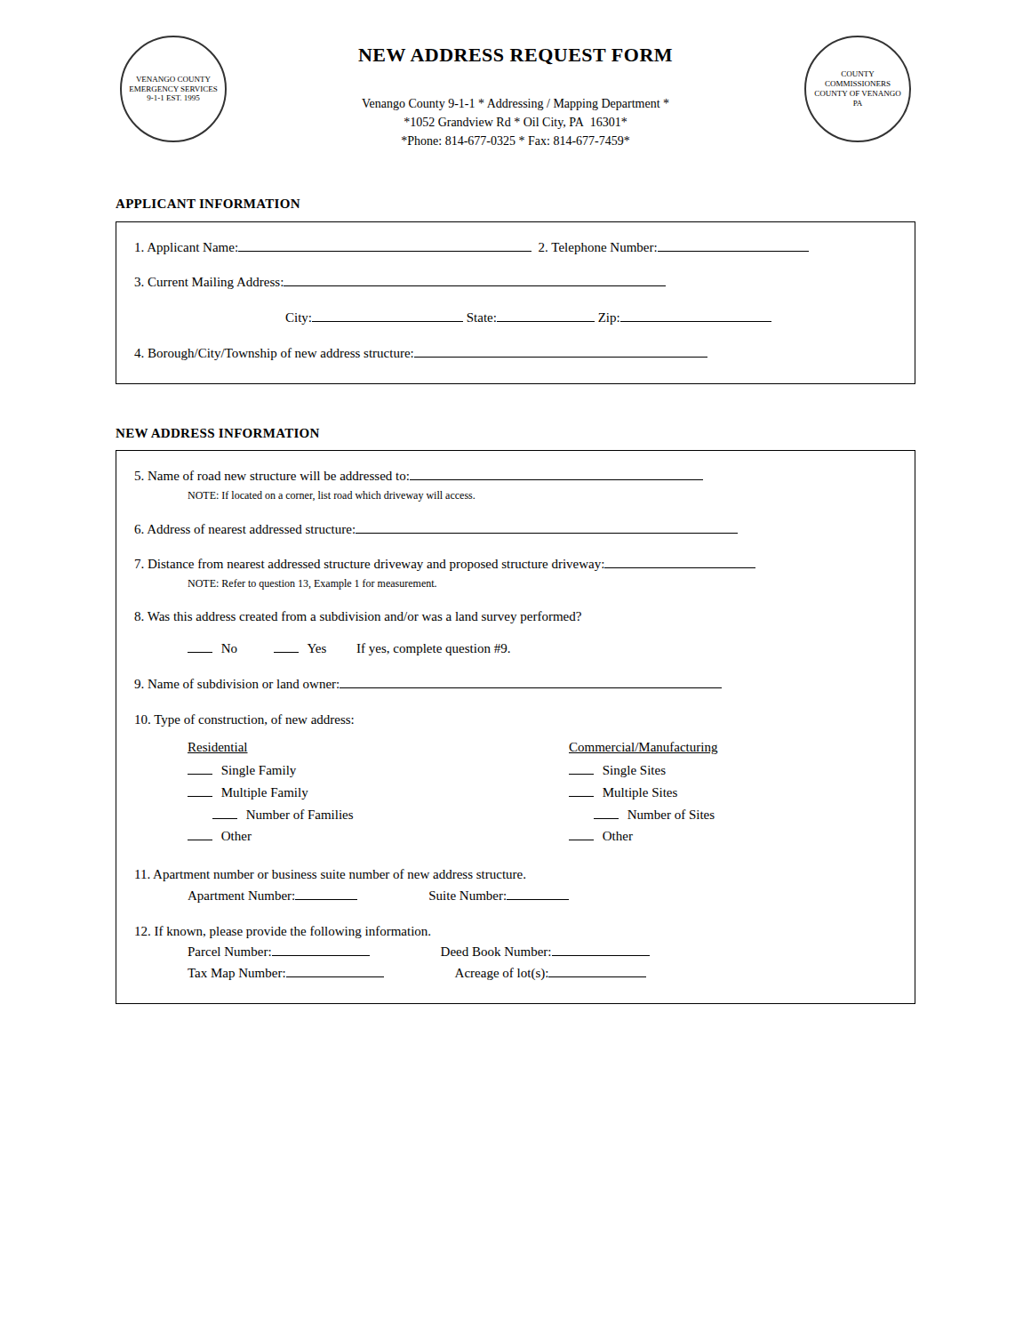VENANGO COUNTY EMERGENCY SERVICES 9-1-1 EST. 1995
NEW ADDRESS REQUEST FORM
Venango County 9-1-1 * Addressing / Mapping Department *
*1052 Grandview Rd * Oil City, PA 16301*
*Phone: 814-677-0325 * Fax: 814-677-7459*
COUNTY COMMISSIONERS COUNTY OF VENANGO PA
APPLICANT INFORMATION
1. Applicant Name: 2. Telephone Number:
3. Current Mailing Address:
City: State: Zip:
4. Borough/City/Township of new address structure:
NEW ADDRESS INFORMATION
5. Name of road new structure will be addressed to: NOTE: If located on a corner, list road which driveway will access.
6. Address of nearest addressed structure:
7. Distance from nearest addressed structure driveway and proposed structure driveway: NOTE: Refer to question 13, Example 1 for measurement.
8. Was this address created from a subdivision and/or was a land survey performed?
No Yes If yes, complete question #9.
9. Name of subdivision or land owner:
10. Type of construction, of new address:
Residential
Single Family
Multiple Family
Number of Families
Other
Commercial/Manufacturing
Single Sites
Multiple Sites
Number of Sites
Other
11. Apartment number or business suite number of new address structure.
Apartment Number:
Suite Number:
12. If known, please provide the following information.
Parcel Number:
Deed Book Number:
Tax Map Number:
Acreage of lot(s):